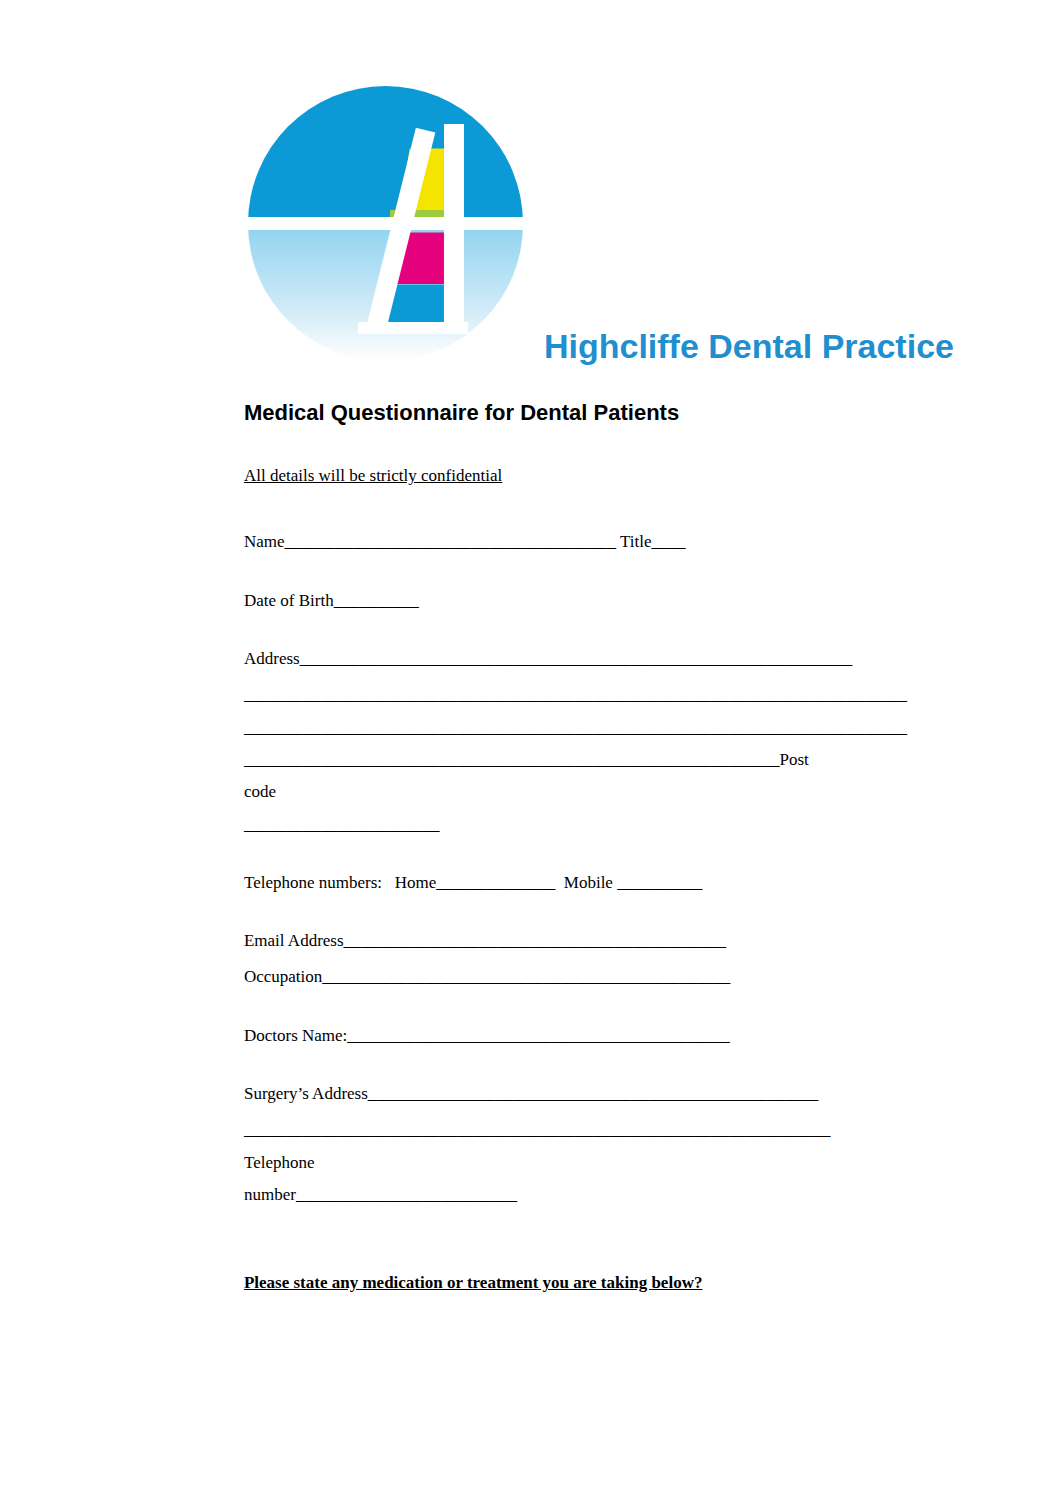Highcliffe Dental Practice
Medical Questionnaire for Dental Patients
All details will be strictly confidential
Name_______________________________________ Title____
Date of Birth__________
Address_________________________________________________________________
______________________________________________________________________________
______________________________________________________________________________
_______________________________________________________________Post code
_______________________
Telephone numbers: Home______________ Mobile __________
Email Address_____________________________________________
Occupation________________________________________________
Doctors Name:_____________________________________________
Surgery’s Address_____________________________________________________
_____________________________________________________________________ Telephone
number__________________________
Please state any medication or treatment you are taking below?